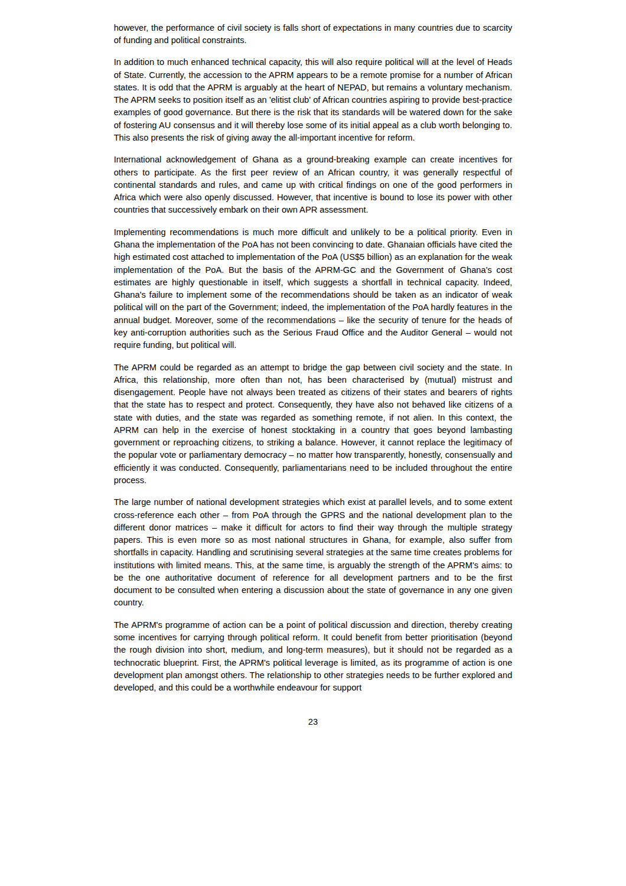however, the performance of civil society is falls short of expectations in many countries due to scarcity of funding and political constraints.
In addition to much enhanced technical capacity, this will also require political will at the level of Heads of State. Currently, the accession to the APRM appears to be a remote promise for a number of African states. It is odd that the APRM is arguably at the heart of NEPAD, but remains a voluntary mechanism. The APRM seeks to position itself as an 'elitist club' of African countries aspiring to provide best-practice examples of good governance. But there is the risk that its standards will be watered down for the sake of fostering AU consensus and it will thereby lose some of its initial appeal as a club worth belonging to. This also presents the risk of giving away the all-important incentive for reform.
International acknowledgement of Ghana as a ground-breaking example can create incentives for others to participate. As the first peer review of an African country, it was generally respectful of continental standards and rules, and came up with critical findings on one of the good performers in Africa which were also openly discussed. However, that incentive is bound to lose its power with other countries that successively embark on their own APR assessment.
Implementing recommendations is much more difficult and unlikely to be a political priority. Even in Ghana the implementation of the PoA has not been convincing to date. Ghanaian officials have cited the high estimated cost attached to implementation of the PoA (US$5 billion) as an explanation for the weak implementation of the PoA. But the basis of the APRM-GC and the Government of Ghana's cost estimates are highly questionable in itself, which suggests a shortfall in technical capacity. Indeed, Ghana's failure to implement some of the recommendations should be taken as an indicator of weak political will on the part of the Government; indeed, the implementation of the PoA hardly features in the annual budget. Moreover, some of the recommendations – like the security of tenure for the heads of key anti-corruption authorities such as the Serious Fraud Office and the Auditor General – would not require funding, but political will.
The APRM could be regarded as an attempt to bridge the gap between civil society and the state. In Africa, this relationship, more often than not, has been characterised by (mutual) mistrust and disengagement. People have not always been treated as citizens of their states and bearers of rights that the state has to respect and protect. Consequently, they have also not behaved like citizens of a state with duties, and the state was regarded as something remote, if not alien. In this context, the APRM can help in the exercise of honest stocktaking in a country that goes beyond lambasting government or reproaching citizens, to striking a balance. However, it cannot replace the legitimacy of the popular vote or parliamentary democracy – no matter how transparently, honestly, consensually and efficiently it was conducted. Consequently, parliamentarians need to be included throughout the entire process.
The large number of national development strategies which exist at parallel levels, and to some extent cross-reference each other – from PoA through the GPRS and the national development plan to the different donor matrices – make it difficult for actors to find their way through the multiple strategy papers. This is even more so as most national structures in Ghana, for example, also suffer from shortfalls in capacity. Handling and scrutinising several strategies at the same time creates problems for institutions with limited means. This, at the same time, is arguably the strength of the APRM's aims: to be the one authoritative document of reference for all development partners and to be the first document to be consulted when entering a discussion about the state of governance in any one given country.
The APRM's programme of action can be a point of political discussion and direction, thereby creating some incentives for carrying through political reform. It could benefit from better prioritisation (beyond the rough division into short, medium, and long-term measures), but it should not be regarded as a technocratic blueprint. First, the APRM's political leverage is limited, as its programme of action is one development plan amongst others. The relationship to other strategies needs to be further explored and developed, and this could be a worthwhile endeavour for support
23